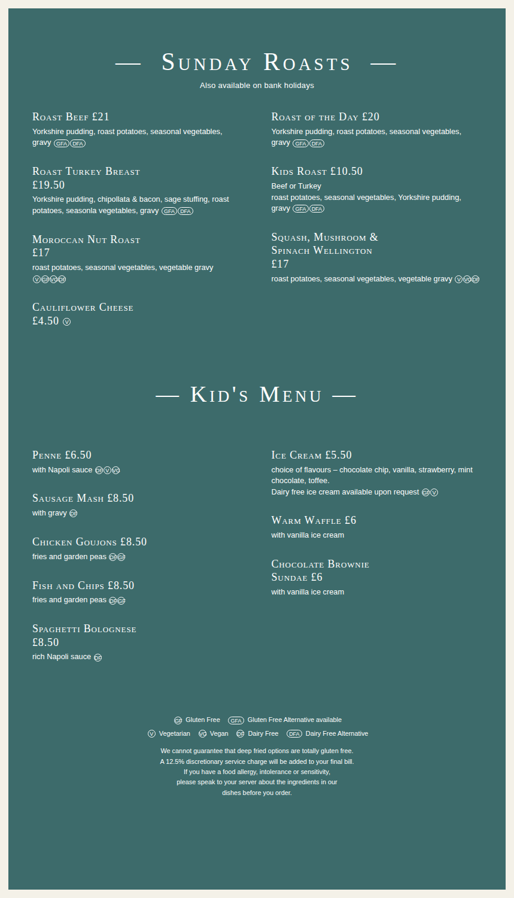— Sunday Roasts —
Also available on bank holidays
Roast Beef £21
Yorkshire pudding, roast potatoes, seasonal vegetables, gravy GFA DFA
Roast Turkey Breast
£19.50
Yorkshire pudding, chipollata & bacon, sage stuffing, roast potatoes, seasonla vegetables, gravy GFA DFA
Moroccan Nut Roast
£17
roast potatoes, seasonal vegetables, vegetable gravy VGF VG DF
Cauliflower Cheese
£4.50 V
Roast of the Day £20
Yorkshire pudding, roast potatoes, seasonal vegetables, gravy GFA DFA
Kids Roast £10.50
Beef or Turkey
roast potatoes, seasonal vegetables, Yorkshire pudding, gravy GFA DFA
Squash, Mushroom &
Spinach Wellington
£17
roast potatoes, seasonal vegetables, vegetable gravy VVG DF
— Kid's Menu —
Penne £6.50
with Napoli sauce DF VVG
Sausage Mash £8.50
with gravy DF
Chicken Goujons £8.50
fries and garden peas DF GF
Fish and Chips £8.50
fries and garden peas DF GF
Spaghetti Bolognese
£8.50
rich Napoli sauce DF
Ice Cream £5.50
choice of flavours – chocolate chip, vanilla, strawberry, mint chocolate, toffee.
Dairy free ice cream available upon request GF V
Warm Waffle £6
with vanilla ice cream
Chocolate Brownie
Sundae £6
with vanilla ice cream
GF Gluten Free GFA Gluten Free Alternative available
V Vegetarian VG Vegan DF Dairy Free DFA Dairy Free Alternative
We cannot guarantee that deep fried options are totally gluten free.
A 12.5% discretionary service charge will be added to your final bill.
If you have a food allergy, intolerance or sensitivity,
please speak to your server about the ingredients in our
dishes before you order.